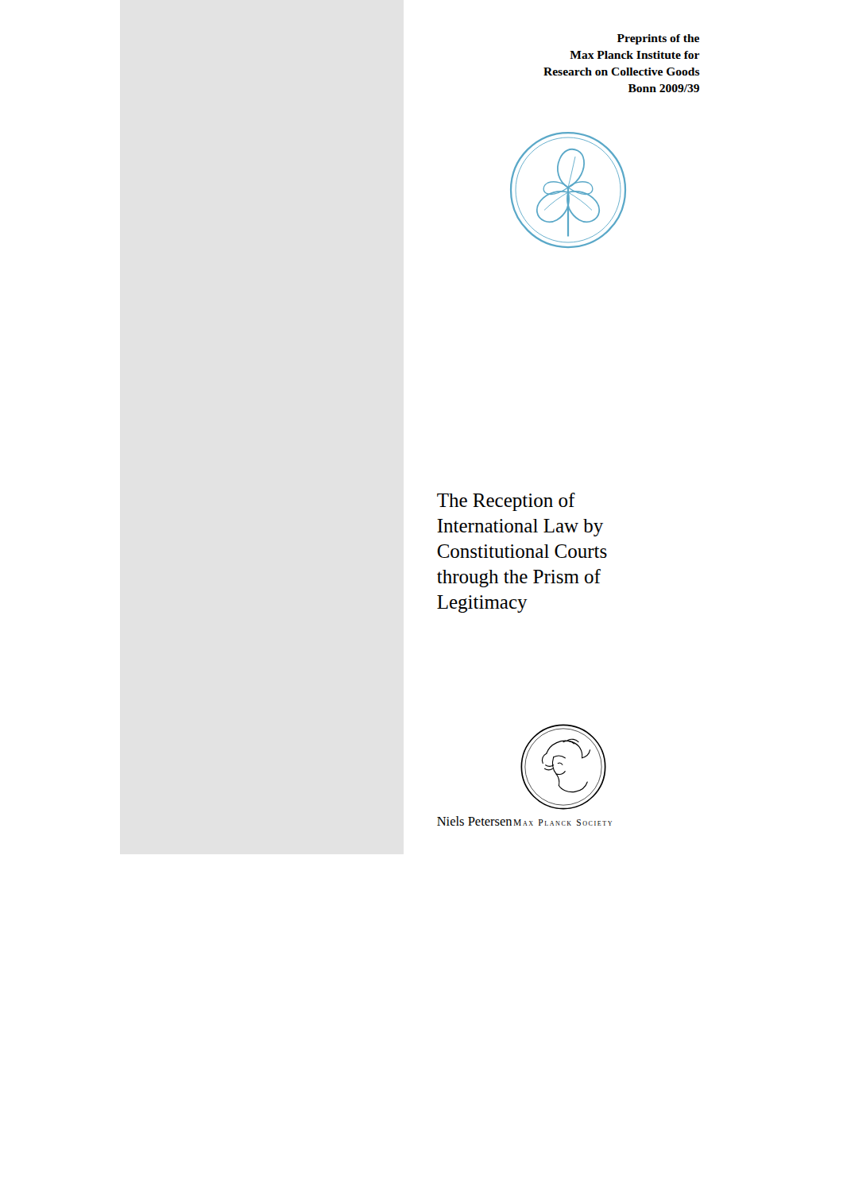Preprints of the
Max Planck Institute for
Research on Collective Goods
Bonn 2009/39
Leaf emblem
The Reception of
International Law by
Constitutional Courts
through the Prism of
Legitimacy
Niels Petersen
Max Planck Society logo
Max Planck Society